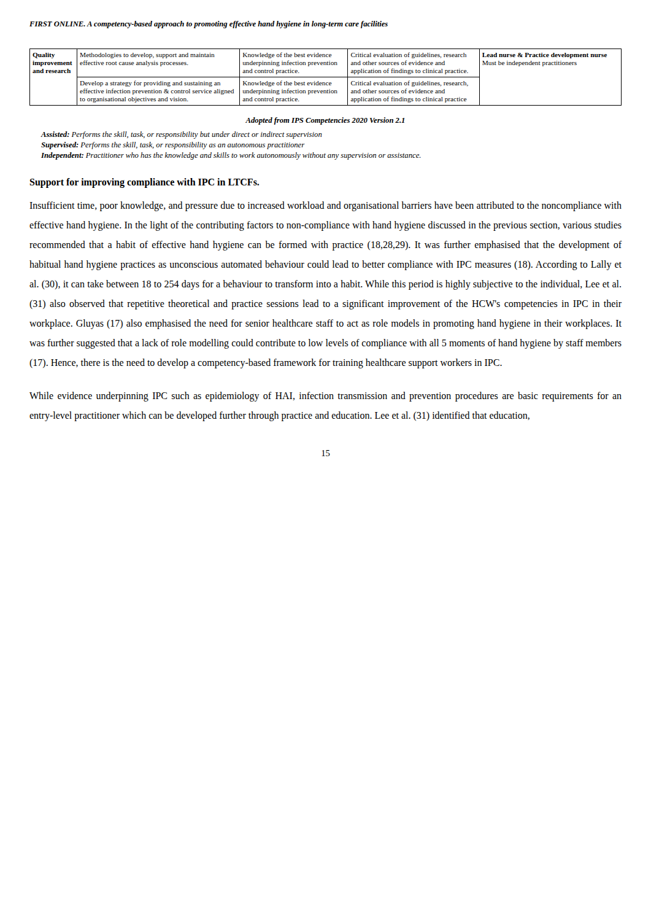FIRST ONLINE. A competency-based approach to promoting effective hand hygiene in long-term care facilities
| Quality improvement and research | Methodologies to develop, support and maintain effective root cause analysis processes. | Knowledge of the best evidence underpinning infection prevention and control practice. | Critical evaluation of guidelines, research and other sources of evidence and application of findings to clinical practice. | Lead nurse & Practice development nurse Must be independent practitioners |
| Develop a strategy for providing and sustaining an effective infection prevention & control service aligned to organisational objectives and vision. | Knowledge of the best evidence underpinning infection prevention and control practice. | Critical evaluation of guidelines, research, and other sources of evidence and application of findings to clinical practice |
Adopted from IPS Competencies 2020 Version 2.1
Assisted: Performs the skill, task, or responsibility but under direct or indirect supervision
Supervised: Performs the skill, task, or responsibility as an autonomous practitioner
Independent: Practitioner who has the knowledge and skills to work autonomously without any supervision or assistance.
Support for improving compliance with IPC in LTCFs.
Insufficient time, poor knowledge, and pressure due to increased workload and organisational barriers have been attributed to the noncompliance with effective hand hygiene. In the light of the contributing factors to non-compliance with hand hygiene discussed in the previous section, various studies recommended that a habit of effective hand hygiene can be formed with practice (18,28,29). It was further emphasised that the development of habitual hand hygiene practices as unconscious automated behaviour could lead to better compliance with IPC measures (18). According to Lally et al. (30), it can take between 18 to 254 days for a behaviour to transform into a habit. While this period is highly subjective to the individual, Lee et al. (31) also observed that repetitive theoretical and practice sessions lead to a significant improvement of the HCW's competencies in IPC in their workplace. Gluyas (17) also emphasised the need for senior healthcare staff to act as role models in promoting hand hygiene in their workplaces. It was further suggested that a lack of role modelling could contribute to low levels of compliance with all 5 moments of hand hygiene by staff members (17). Hence, there is the need to develop a competency-based framework for training healthcare support workers in IPC.
While evidence underpinning IPC such as epidemiology of HAI, infection transmission and prevention procedures are basic requirements for an entry-level practitioner which can be developed further through practice and education. Lee et al. (31) identified that education,
15